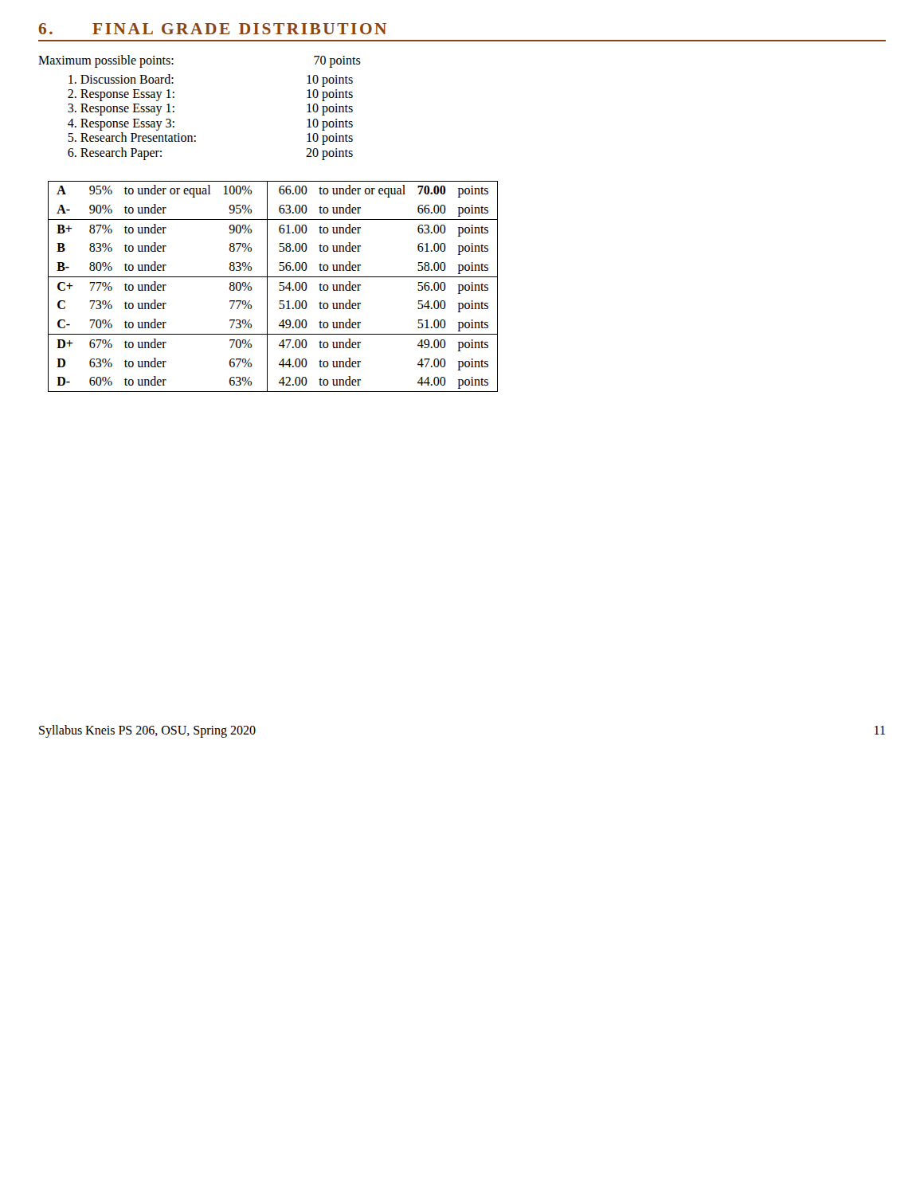6. Final Grade Distribution
Maximum possible points: 70 points
Discussion Board: 10 points
Response Essay 1: 10 points
Response Essay 1: 10 points
Response Essay 3: 10 points
Research Presentation: 10 points
Research Paper: 20 points
| A | 95% | to under or equal | 100% | 66.00 | to under or equal | 70.00 | points |
| A- | 90% | to under | 95% | 63.00 | to under | 66.00 | points |
| B+ | 87% | to under | 90% | 61.00 | to under | 63.00 | points |
| B | 83% | to under | 87% | 58.00 | to under | 61.00 | points |
| B- | 80% | to under | 83% | 56.00 | to under | 58.00 | points |
| C+ | 77% | to under | 80% | 54.00 | to under | 56.00 | points |
| C | 73% | to under | 77% | 51.00 | to under | 54.00 | points |
| C- | 70% | to under | 73% | 49.00 | to under | 51.00 | points |
| D+ | 67% | to under | 70% | 47.00 | to under | 49.00 | points |
| D | 63% | to under | 67% | 44.00 | to under | 47.00 | points |
| D- | 60% | to under | 63% | 42.00 | to under | 44.00 | points |
Syllabus Kneis PS 206, OSU, Spring 2020 11